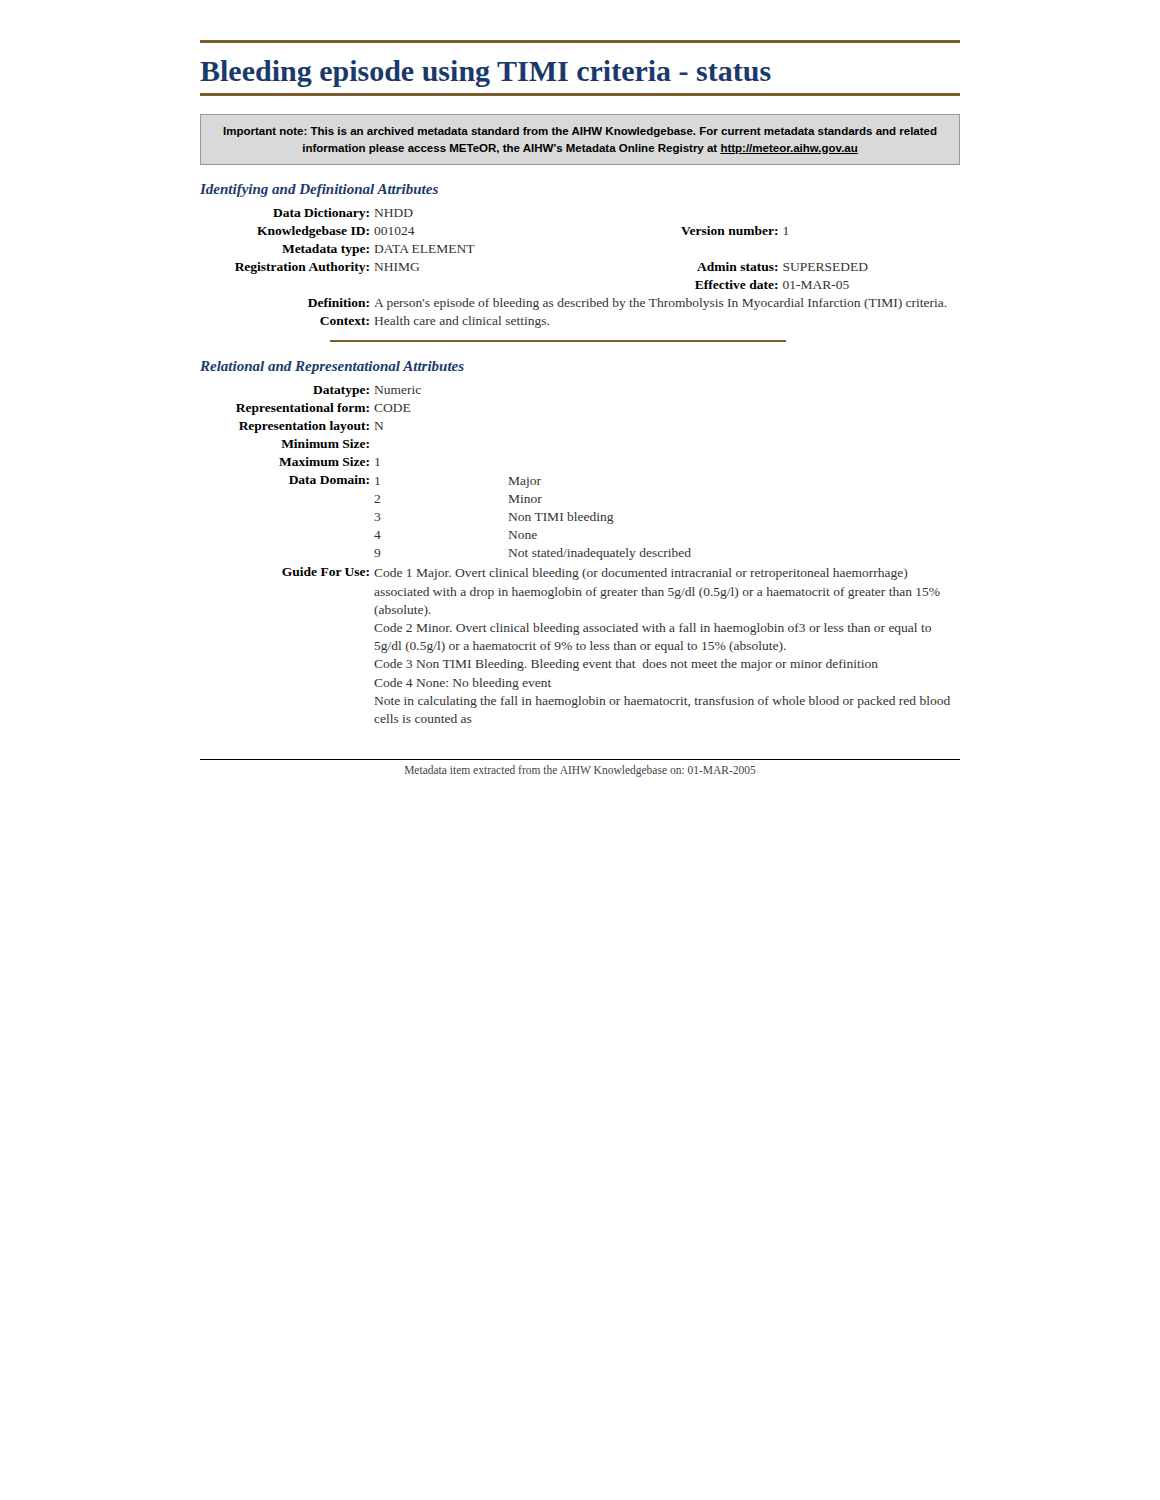Bleeding episode using TIMI criteria - status
Important note: This is an archived metadata standard from the AIHW Knowledgebase. For current metadata standards and related information please access METeOR, the AIHW's Metadata Online Registry at http://meteor.aihw.gov.au
Identifying and Definitional Attributes
| Data Dictionary: | NHDD | | |
| Knowledgebase ID: | 001024 | Version number: | 1 |
| Metadata type: | DATA ELEMENT | | |
| Registration Authority: | NHIMG | Admin status: | SUPERSEDED |
| | | Effective date: | 01-MAR-05 |
| Definition: | A person's episode of bleeding as described by the Thrombolysis In Myocardial Infarction (TIMI) criteria. |
| Context: | Health care and clinical settings. |
Relational and Representational Attributes
| Datatype: | Numeric |
| Representational form: | CODE |
| Representation layout: | N |
| Minimum Size: | |
| Maximum Size: | 1 |
| Data Domain: | / 1 / Major / / 2 / Minor / / 3 / Non TIMI bleeding / / 4 / None / / 9 / Not stated/inadequately described / |
| Guide For Use: | Code 1 Major. Overt clinical bleeding (or documented intracranial or retroperitoneal haemorrhage) associated with a drop in haemoglobin of greater than 5g/dl (0.5g/l) or a haematocrit of greater than 15%(absolute). Code 2 Minor. Overt clinical bleeding associated with a fall in haemoglobin of3 or less than or equal to 5g/dl (0.5g/l) or a haematocrit of 9% to less than or equal to 15% (absolute). Code 3 Non TIMI Bleeding. Bleeding event that does not meet the major or minor definition Code 4 None: No bleeding event Note in calculating the fall in haemoglobin or haematocrit, transfusion of whole blood or packed red blood cells is counted as |
Metadata item extracted from the AIHW Knowledgebase on: 01-MAR-2005